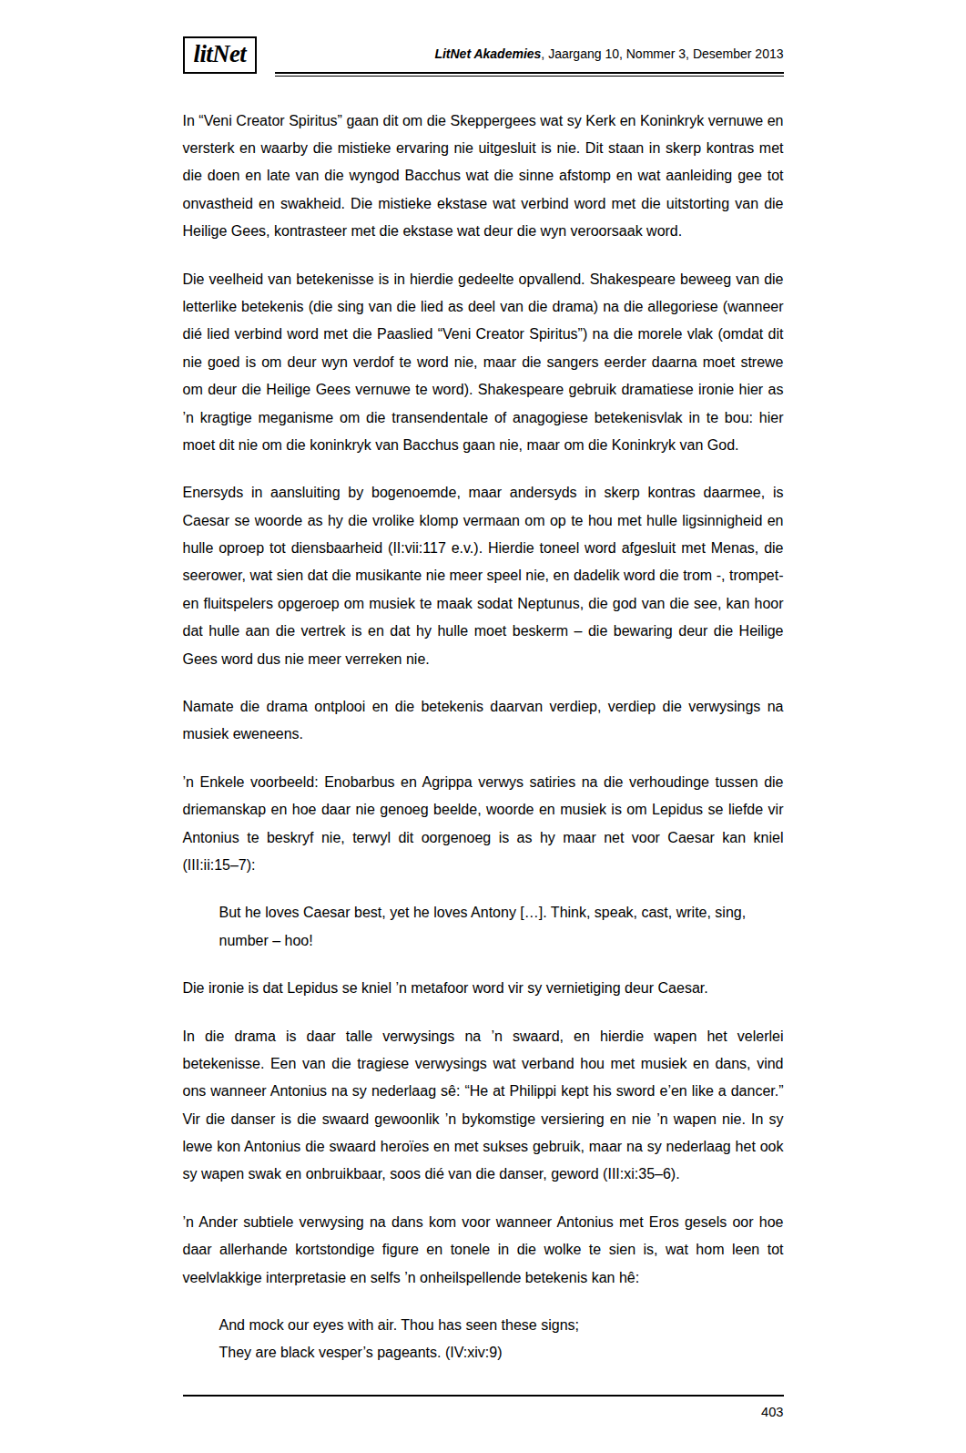lit Net
LitNet Akademies, Jaargang 10, Nommer 3, Desember 2013
In “Veni Creator Spiritus” gaan dit om die Skeppergees wat sy Kerk en Koninkryk vernuwe en versterk en waarby die mistieke ervaring nie uitgesluit is nie. Dit staan in skerp kontras met die doen en late van die wyngod Bacchus wat die sinne afstomp en wat aanleiding gee tot onvastheid en swakheid. Die mistieke ekstase wat verbind word met die uitstorting van die Heilige Gees, kontrasteer met die ekstase wat deur die wyn veroorsaak word.
Die veelheid van betekenisse is in hierdie gedeelte opvallend. Shakespeare beweeg van die letterlike betekenis (die sing van die lied as deel van die drama) na die allegoriese (wanneer dié lied verbind word met die Paaslied “Veni Creator Spiritus”) na die morele vlak (omdat dit nie goed is om deur wyn verdof te word nie, maar die sangers eerder daarna moet strewe om deur die Heilige Gees vernuwe te word). Shakespeare gebruik dramatiese ironie hier as ’n kragtige meganisme om die transendentale of anagogiese betekenisvlak in te bou: hier moet dit nie om die koninkryk van Bacchus gaan nie, maar om die Koninkryk van God.
Enersyds in aansluiting by bogenoemde, maar andersyds in skerp kontras daarmee, is Caesar se woorde as hy die vrolike klomp vermaan om op te hou met hulle ligsinnigheid en hulle oproep tot diensbaarheid (II:vii:117 e.v.). Hierdie toneel word afgesluit met Menas, die seerower, wat sien dat die musikante nie meer speel nie, en dadelik word die trom -, trompet- en fluitspelers opgeroep om musiek te maak sodat Neptunus, die god van die see, kan hoor dat hulle aan die vertrek is en dat hy hulle moet beskerm – die bewaring deur die Heilige Gees word dus nie meer verreken nie.
Namate die drama ontplooi en die betekenis daarvan verdiep, verdiep die verwysings na musiek eweneens.
’n Enkele voorbeeld: Enobarbus en Agrippa verwys satiries na die verhoudinge tussen die driemanskap en hoe daar nie genoeg beelde, woorde en musiek is om Lepidus se liefde vir Antonius te beskryf nie, terwyl dit oorgenoeg is as hy maar net voor Caesar kan kniel (III:ii:15–7):
But he loves Caesar best, yet he loves Antony […]. Think, speak, cast, write, sing, number – hoo!
Die ironie is dat Lepidus se kniel ’n metafoor word vir sy vernietiging deur Caesar.
In die drama is daar talle verwysings na ’n swaard, en hierdie wapen het velerlei betekenisse. Een van die tragiese verwysings wat verband hou met musiek en dans, vind ons wanneer Antonius na sy nederlaag sê: “He at Philippi kept his sword e’en like a dancer.” Vir die danser is die swaard gewoonlik ’n bykomstige versiering en nie ’n wapen nie. In sy lewe kon Antonius die swaard heroïes en met sukses gebruik, maar na sy nederlaag het ook sy wapen swak en onbruikbaar, soos dié van die danser, geword (III:xi:35–6).
’n Ander subtiele verwysing na dans kom voor wanneer Antonius met Eros gesels oor hoe daar allerhande kortstondige figure en tonele in die wolke te sien is, wat hom leen tot veelvlakkige interpretasie en selfs ’n onheilspellende betekenis kan hê:
And mock our eyes with air. Thou has seen these signs;
They are black vesper’s pageants. (IV:xiv:9)
403